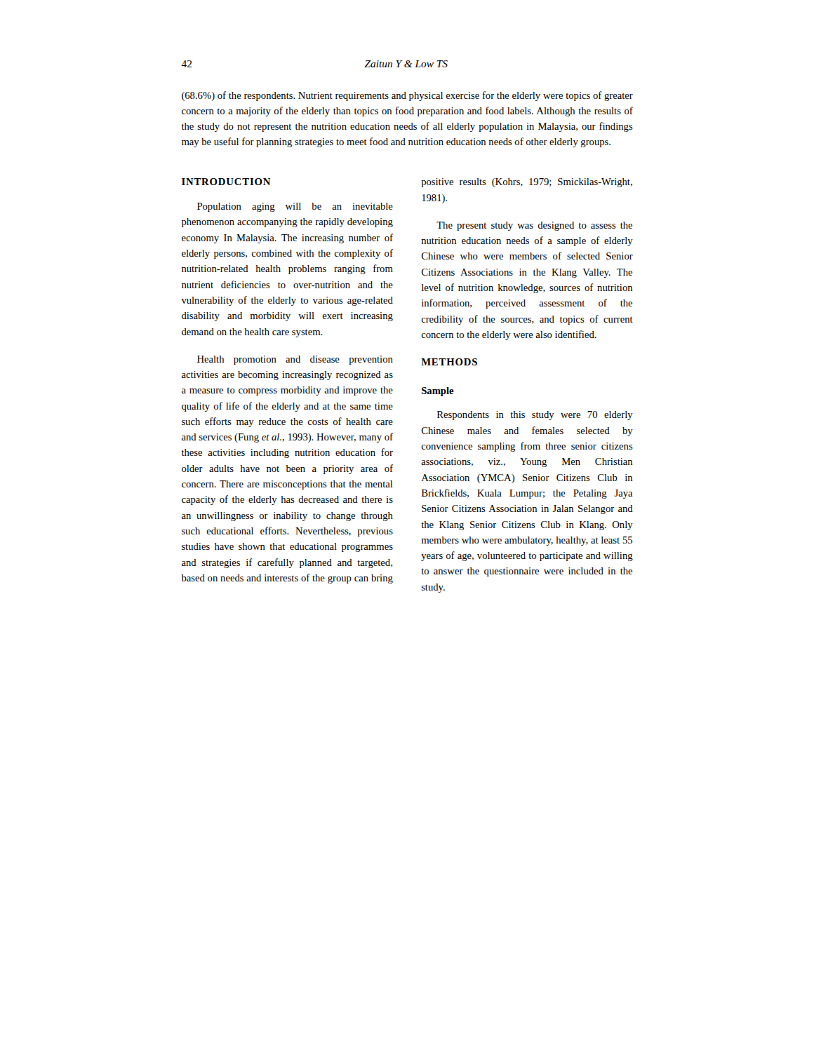42 Zaitun Y & Low TS
(68.6%) of the respondents. Nutrient requirements and physical exercise for the elderly were topics of greater concern to a majority of the elderly than topics on food preparation and food labels. Although the results of the study do not represent the nutrition education needs of all elderly population in Malaysia, our findings may be useful for planning strategies to meet food and nutrition education needs of other elderly groups.
INTRODUCTION
Population aging will be an inevitable phenomenon accompanying the rapidly developing economy In Malaysia. The increasing number of elderly persons, combined with the complexity of nutrition-related health problems ranging from nutrient deficiencies to over-nutrition and the vulnerability of the elderly to various age-related disability and morbidity will exert increasing demand on the health care system.
Health promotion and disease prevention activities are becoming increasingly recognized as a measure to compress morbidity and improve the quality of life of the elderly and at the same time such efforts may reduce the costs of health care and services (Fung et al., 1993). However, many of these activities including nutrition education for older adults have not been a priority area of concern. There are misconceptions that the mental capacity of the elderly has decreased and there is an unwillingness or inability to change through such educational efforts. Nevertheless, previous studies have shown that educational programmes and strategies if carefully planned and targeted, based on needs and interests of the group can bring positive results (Kohrs, 1979; Smickilas-Wright, 1981).
The present study was designed to assess the nutrition education needs of a sample of elderly Chinese who were members of selected Senior Citizens Associations in the Klang Valley. The level of nutrition knowledge, sources of nutrition information, perceived assessment of the credibility of the sources, and topics of current concern to the elderly were also identified.
METHODS
Sample
Respondents in this study were 70 elderly Chinese males and females selected by convenience sampling from three senior citizens associations, viz., Young Men Christian Association (YMCA) Senior Citizens Club in Brickfields, Kuala Lumpur; the Petaling Jaya Senior Citizens Association in Jalan Selangor and the Klang Senior Citizens Club in Klang. Only members who were ambulatory, healthy, at least 55 years of age, volunteered to participate and willing to answer the questionnaire were included in the study.